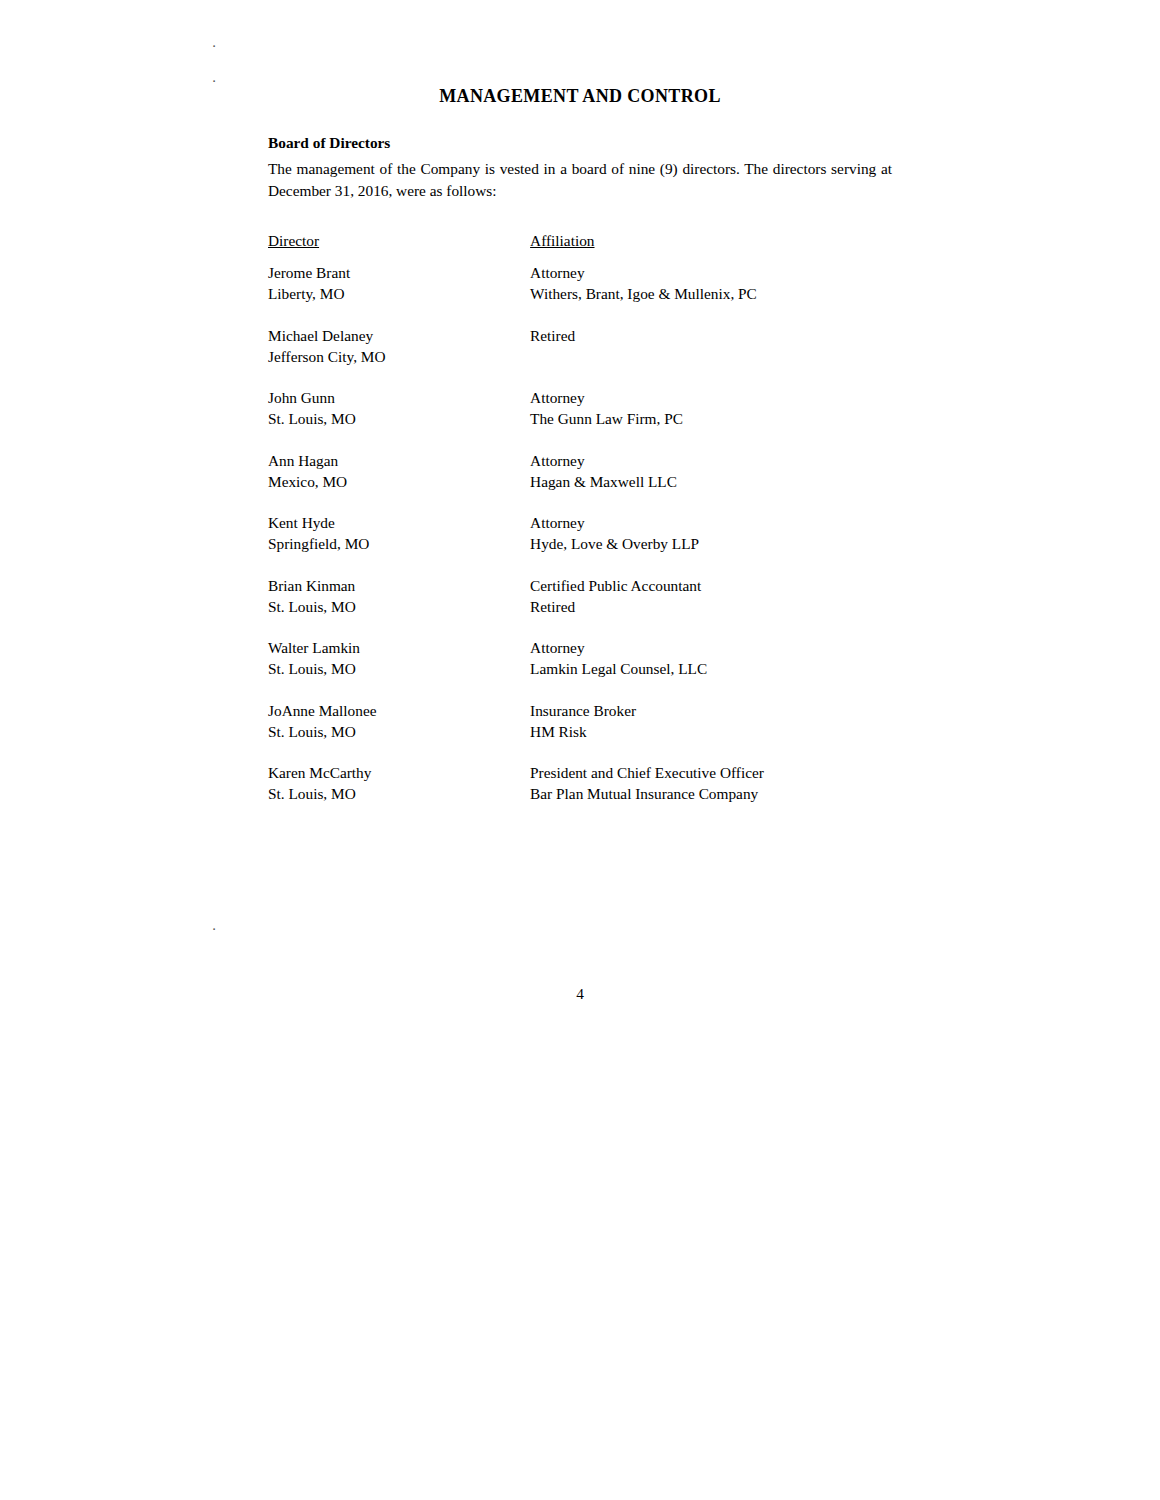.
.
.
MANAGEMENT AND CONTROL
Board of Directors
The management of the Company is vested in a board of nine (9) directors. The directors serving at December 31, 2016, were as follows:
| Director | Affiliation |
| Jerome Brant Liberty, MO | Attorney Withers, Brant, Igoe & Mullenix, PC |
| Michael Delaney Jefferson City, MO | Retired |
| John Gunn St. Louis, MO | Attorney The Gunn Law Firm, PC |
| Ann Hagan Mexico, MO | Attorney Hagan & Maxwell LLC |
| Kent Hyde Springfield, MO | Attorney Hyde, Love & Overby LLP |
| Brian Kinman St. Louis, MO | Certified Public Accountant Retired |
| Walter Lamkin St. Louis, MO | Attorney Lamkin Legal Counsel, LLC |
| JoAnne Mallonee St. Louis, MO | Insurance Broker HM Risk |
| Karen McCarthy St. Louis, MO | President and Chief Executive Officer Bar Plan Mutual Insurance Company |
4